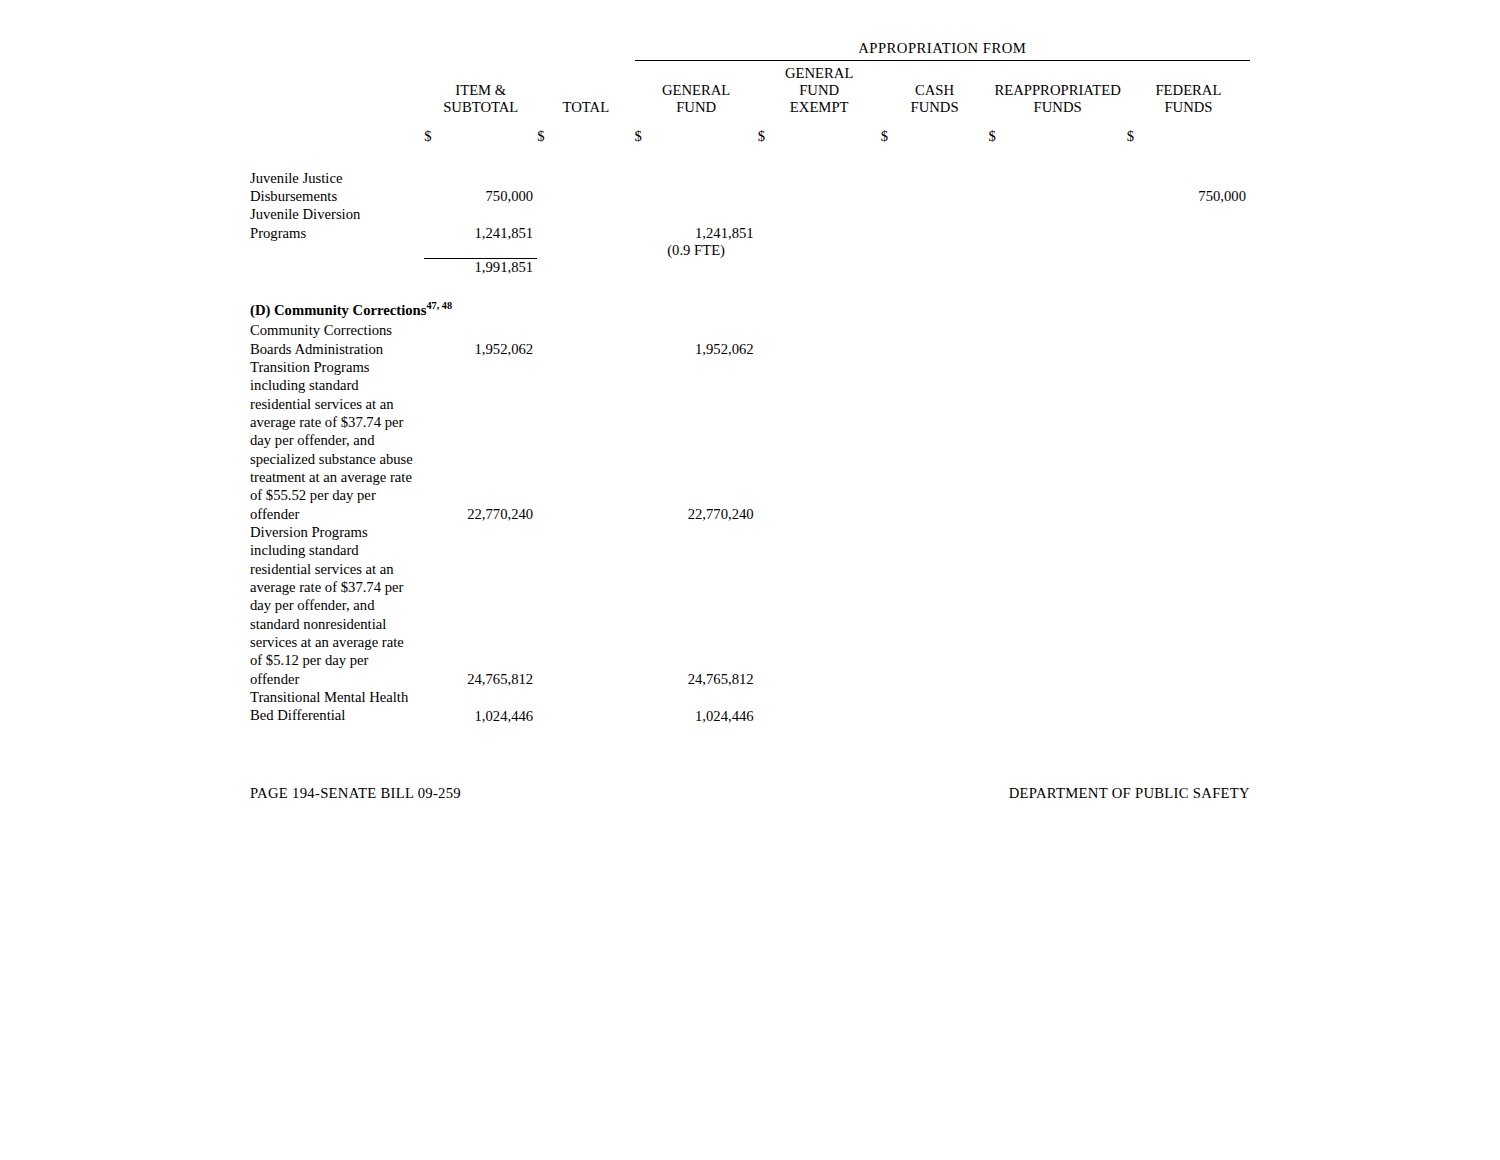| | | | APPROPRIATION FROM |
| | ITEM & SUBTOTAL | TOTAL | GENERAL FUND | GENERAL FUND EXEMPT | CASH FUNDS | REAPPROPRIATED FUNDS | FEDERAL FUNDS |
| | $ | $ | $ | $ | $ | $ | $ |
| Juvenile Justice Disbursements | 750,000 | | | | | | 750,000 |
| Juvenile Diversion Programs | 1,241,851 | | 1,241,851 | | | | |
| | | | (0.9 FTE) | | | | |
| | 1,991,851 | | | | | | |
| (D) Community Corrections 47, 48 |
| Community Corrections Boards Administration | 1,952,062 | | 1,952,062 | | | | |
| Transition Programs including standard residential services at an average rate of $37.74 per day per offender, and specialized substance abuse | | | | | | | |
| treatment at an average rate of $55.52 per day per offender | 22,770,240 | | 22,770,240 | | | | |
| Diversion Programs including standard residential services at an average rate of $37.74 per day per offender, and standard nonresidential services at an average rate of $5.12 per day per offender | 24,765,812 | | 24,765,812 | | | | |
| Transitional Mental Health Bed Differential | 1,024,446 | | 1,024,446 | | | | |
PAGE 194-SENATE BILL 09-259
DEPARTMENT OF PUBLIC SAFETY